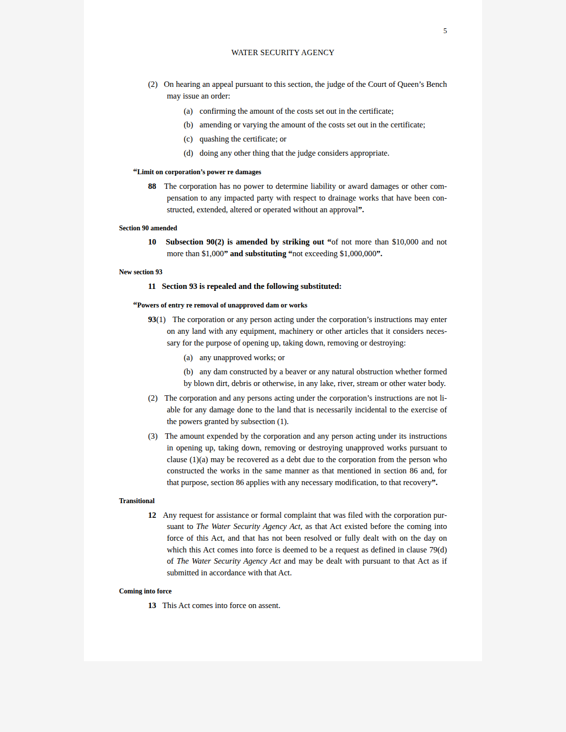5
WATER SECURITY AGENCY
(2) On hearing an appeal pursuant to this section, the judge of the Court of Queen’s Bench may issue an order:
(a) confirming the amount of the costs set out in the certificate;
(b) amending or varying the amount of the costs set out in the certificate;
(c) quashing the certificate; or
(d) doing any other thing that the judge considers appropriate.
“Limit on corporation’s power re damages
88 The corporation has no power to determine liability or award damages or other compensation to any impacted party with respect to drainage works that have been constructed, extended, altered or operated without an approval”.
Section 90 amended
10 Subsection 90(2) is amended by striking out “of not more than $10,000 and not more than $1,000” and substituting “not exceeding $1,000,000”.
New section 93
11 Section 93 is repealed and the following substituted:
“Powers of entry re removal of unapproved dam or works
93(1) The corporation or any person acting under the corporation’s instructions may enter on any land with any equipment, machinery or other articles that it considers necessary for the purpose of opening up, taking down, removing or destroying:
(a) any unapproved works; or
(b) any dam constructed by a beaver or any natural obstruction whether formed by blown dirt, debris or otherwise, in any lake, river, stream or other water body.
(2) The corporation and any persons acting under the corporation’s instructions are not liable for any damage done to the land that is necessarily incidental to the exercise of the powers granted by subsection (1).
(3) The amount expended by the corporation and any person acting under its instructions in opening up, taking down, removing or destroying unapproved works pursuant to clause (1)(a) may be recovered as a debt due to the corporation from the person who constructed the works in the same manner as that mentioned in section 86 and, for that purpose, section 86 applies with any necessary modification, to that recovery”.
Transitional
12 Any request for assistance or formal complaint that was filed with the corporation pursuant to The Water Security Agency Act, as that Act existed before the coming into force of this Act, and that has not been resolved or fully dealt with on the day on which this Act comes into force is deemed to be a request as defined in clause 79(d) of The Water Security Agency Act and may be dealt with pursuant to that Act as if submitted in accordance with that Act.
Coming into force
13 This Act comes into force on assent.